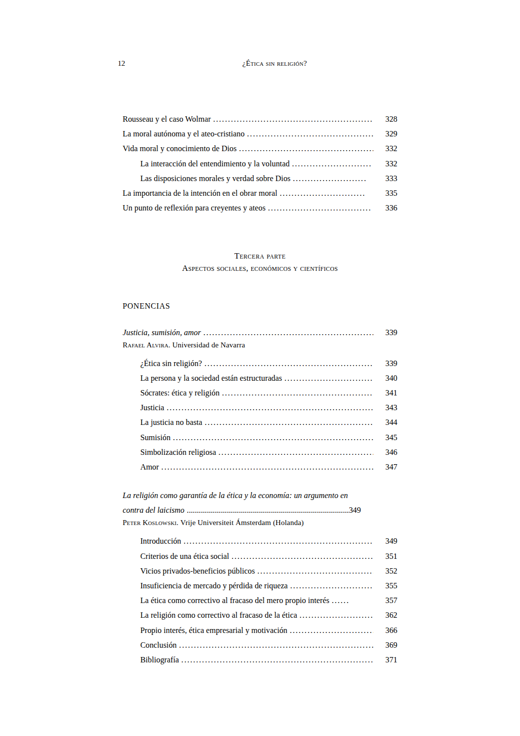12
¿Ética sin religión?
Rousseau y el caso Wolmar .................................................................. 328
La moral autónoma y el ateo-cristiano .............................................. 329
Vida moral y conocimiento de Dios ................................................... 332
La interacción del entendimiento y la voluntad ........................... 332
Las disposiciones morales y verdad sobre Dios ......................... 333
La importancia de la intención en el obrar moral ............................. 335
Un punto de reflexión para creyentes y ateos ................................... 336
Tercera parte Aspectos sociales, económicos y científicos
PONENCIAS
Justicia, sumisión, amor ........................................................................... 339
Rafael Alvira. Universidad de Navarra
¿Ética sin religión? ............................................................................. 339
La persona y la sociedad están estructuradas ............................... 340
Sócrates: ética y religión ..................................................................... 341
Justicia ............................................................................................. 343
La justicia no basta ............................................................................. 344
Sumisión ........................................................................................... 345
Simbolización religiosa ..................................................................... 346
Amor ................................................................................................. 347
La religión como garantía de la ética y la economía: un argumento en
contra del laicismo ................................................................................. 349
Peter Koslowski. Vrije Universiteit Ámsterdam (Holanda)
Introducción ................................................................................... 349
Criterios de una ética social ............................................................ 351
Vicios privados-beneficios públicos ............................................... 352
Insuficiencia de mercado y pérdida de riqueza ............................. 355
La ética como correctivo al fracaso del mero propio interés ...... 357
La religión como correctivo al fracaso de la ética ......................... 362
Propio interés, ética empresarial y motivación .............................. 366
Conclusión ....................................................................................... 369
Bibliografía ......................................................................................... 371